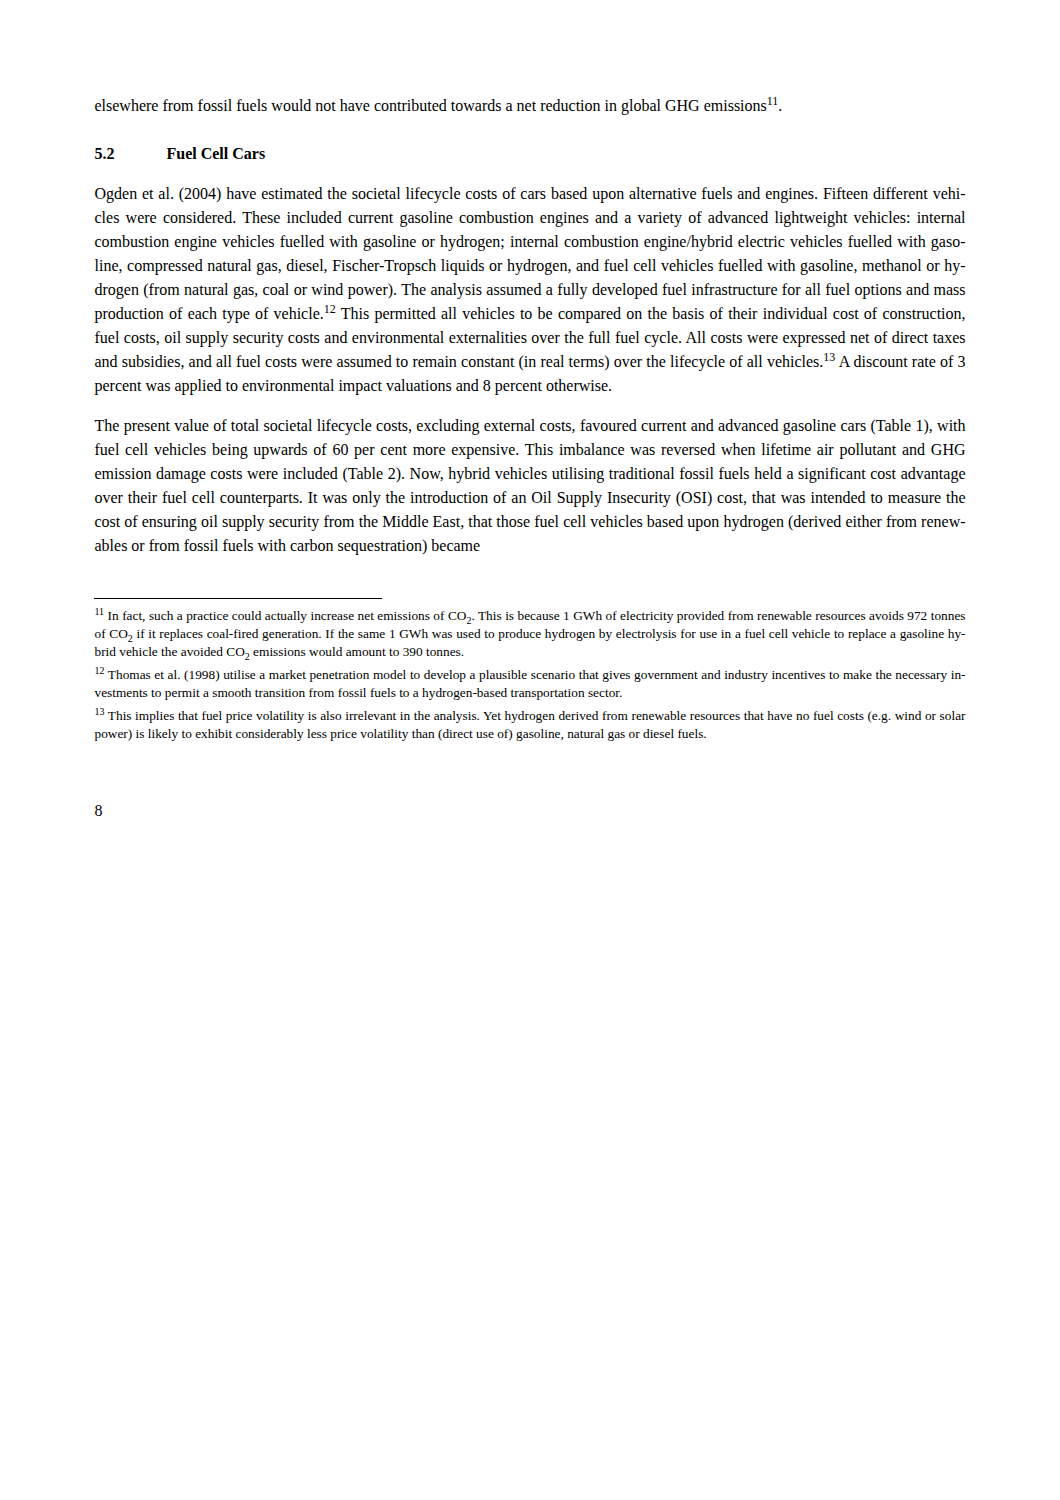elsewhere from fossil fuels would not have contributed towards a net reduction in global GHG emissions11.
5.2 Fuel Cell Cars
Ogden et al. (2004) have estimated the societal lifecycle costs of cars based upon alternative fuels and engines. Fifteen different vehicles were considered. These included current gasoline combustion engines and a variety of advanced lightweight vehicles: internal combustion engine vehicles fuelled with gasoline or hydrogen; internal combustion engine/hybrid electric vehicles fuelled with gasoline, compressed natural gas, diesel, Fischer-Tropsch liquids or hydrogen, and fuel cell vehicles fuelled with gasoline, methanol or hydrogen (from natural gas, coal or wind power). The analysis assumed a fully developed fuel infrastructure for all fuel options and mass production of each type of vehicle.12 This permitted all vehicles to be compared on the basis of their individual cost of construction, fuel costs, oil supply security costs and environmental externalities over the full fuel cycle. All costs were expressed net of direct taxes and subsidies, and all fuel costs were assumed to remain constant (in real terms) over the lifecycle of all vehicles.13 A discount rate of 3 percent was applied to environmental impact valuations and 8 percent otherwise.
The present value of total societal lifecycle costs, excluding external costs, favoured current and advanced gasoline cars (Table 1), with fuel cell vehicles being upwards of 60 per cent more expensive. This imbalance was reversed when lifetime air pollutant and GHG emission damage costs were included (Table 2). Now, hybrid vehicles utilising traditional fossil fuels held a significant cost advantage over their fuel cell counterparts. It was only the introduction of an Oil Supply Insecurity (OSI) cost, that was intended to measure the cost of ensuring oil supply security from the Middle East, that those fuel cell vehicles based upon hydrogen (derived either from renewables or from fossil fuels with carbon sequestration) became
11 In fact, such a practice could actually increase net emissions of CO2. This is because 1 GWh of electricity provided from renewable resources avoids 972 tonnes of CO2 if it replaces coal-fired generation. If the same 1 GWh was used to produce hydrogen by electrolysis for use in a fuel cell vehicle to replace a gasoline hybrid vehicle the avoided CO2 emissions would amount to 390 tonnes.
12 Thomas et al. (1998) utilise a market penetration model to develop a plausible scenario that gives government and industry incentives to make the necessary investments to permit a smooth transition from fossil fuels to a hydrogen-based transportation sector.
13 This implies that fuel price volatility is also irrelevant in the analysis. Yet hydrogen derived from renewable resources that have no fuel costs (e.g. wind or solar power) is likely to exhibit considerably less price volatility than (direct use of) gasoline, natural gas or diesel fuels.
8